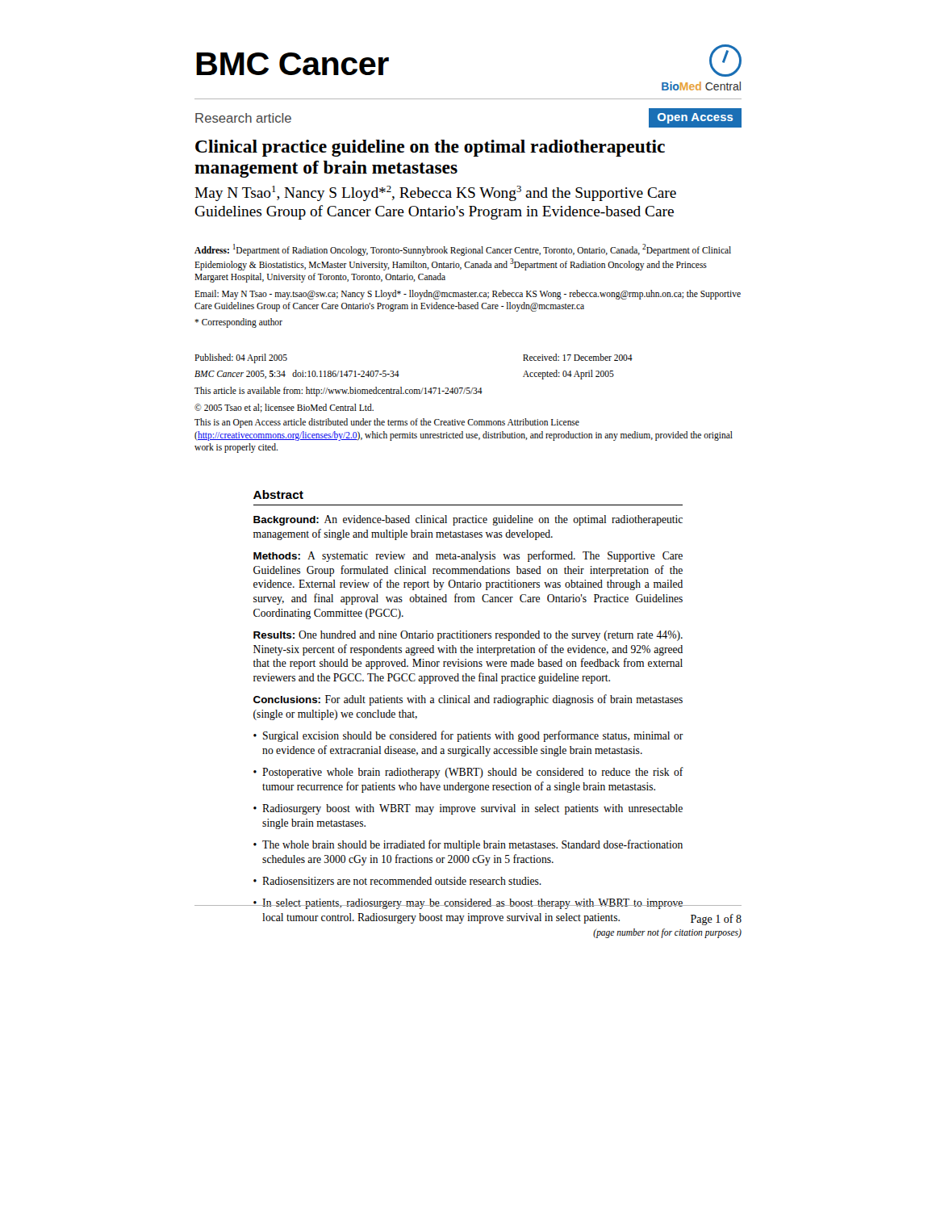BMC Cancer
Bio Med Central
Research article
Open Access
Clinical practice guideline on the optimal radiotherapeutic management of brain metastases
May N Tsao1, Nancy S Lloyd*2, Rebecca KS Wong3 and the Supportive Care Guidelines Group of Cancer Care Ontario's Program in Evidence-based Care
Address: 1Department of Radiation Oncology, Toronto-Sunnybrook Regional Cancer Centre, Toronto, Ontario, Canada, 2Department of Clinical Epidemiology & Biostatistics, McMaster University, Hamilton, Ontario, Canada and 3Department of Radiation Oncology and the Princess Margaret Hospital, University of Toronto, Toronto, Ontario, Canada
Email: May N Tsao - may.tsao@sw.ca; Nancy S Lloyd* - lloydn@mcmaster.ca; Rebecca KS Wong - rebecca.wong@rmp.uhn.on.ca; the Supportive Care Guidelines Group of Cancer Care Ontario's Program in Evidence-based Care - lloydn@mcmaster.ca
* Corresponding author
Published: 04 April 2005
BMC Cancer 2005, 5:34 doi:10.1186/1471-2407-5-34
This article is available from: http://www.biomedcentral.com/1471-2407/5/34
Received: 17 December 2004
Accepted: 04 April 2005
© 2005 Tsao et al; licensee BioMed Central Ltd.
This is an Open Access article distributed under the terms of the Creative Commons Attribution License (http://creativecommons.org/licenses/by/2.0), which permits unrestricted use, distribution, and reproduction in any medium, provided the original work is properly cited.
Abstract
Background: An evidence-based clinical practice guideline on the optimal radiotherapeutic management of single and multiple brain metastases was developed.
Methods: A systematic review and meta-analysis was performed. The Supportive Care Guidelines Group formulated clinical recommendations based on their interpretation of the evidence. External review of the report by Ontario practitioners was obtained through a mailed survey, and final approval was obtained from Cancer Care Ontario's Practice Guidelines Coordinating Committee (PGCC).
Results: One hundred and nine Ontario practitioners responded to the survey (return rate 44%). Ninety-six percent of respondents agreed with the interpretation of the evidence, and 92% agreed that the report should be approved. Minor revisions were made based on feedback from external reviewers and the PGCC. The PGCC approved the final practice guideline report.
Conclusions: For adult patients with a clinical and radiographic diagnosis of brain metastases (single or multiple) we conclude that,
Surgical excision should be considered for patients with good performance status, minimal or no evidence of extracranial disease, and a surgically accessible single brain metastasis.
Postoperative whole brain radiotherapy (WBRT) should be considered to reduce the risk of tumour recurrence for patients who have undergone resection of a single brain metastasis.
Radiosurgery boost with WBRT may improve survival in select patients with unresectable single brain metastases.
The whole brain should be irradiated for multiple brain metastases. Standard dose-fractionation schedules are 3000 cGy in 10 fractions or 2000 cGy in 5 fractions.
Radiosensitizers are not recommended outside research studies.
In select patients, radiosurgery may be considered as boost therapy with WBRT to improve local tumour control. Radiosurgery boost may improve survival in select patients.
Page 1 of 8
(page number not for citation purposes)